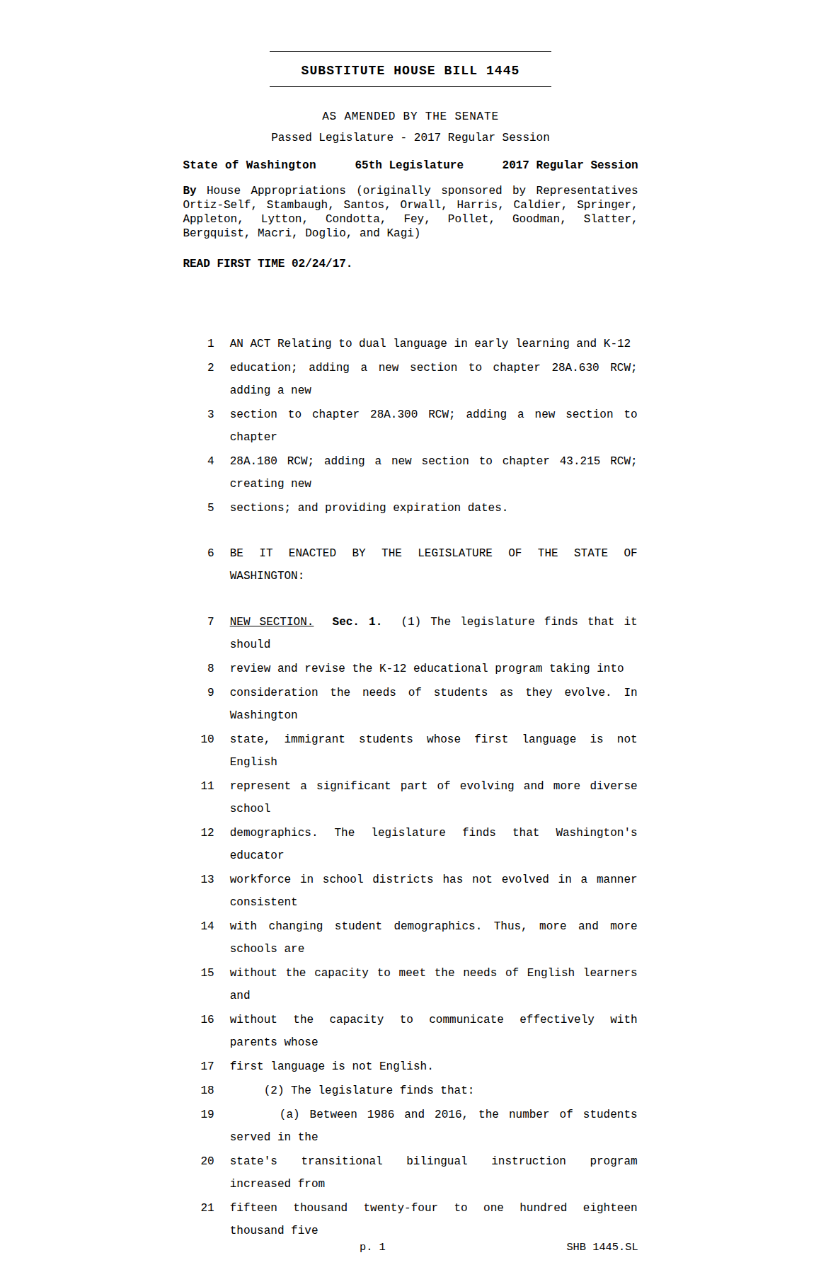SUBSTITUTE HOUSE BILL 1445
AS AMENDED BY THE SENATE
Passed Legislature - 2017 Regular Session
State of Washington 65th Legislature 2017 Regular Session
By House Appropriations (originally sponsored by Representatives Ortiz-Self, Stambaugh, Santos, Orwall, Harris, Caldier, Springer, Appleton, Lytton, Condotta, Fey, Pollet, Goodman, Slatter, Bergquist, Macri, Doglio, and Kagi)
READ FIRST TIME 02/24/17.
| 1 | AN ACT Relating to dual language in early learning and K-12 |
| 2 | education; adding a new section to chapter 28A.630 RCW; adding a new |
| 3 | section to chapter 28A.300 RCW; adding a new section to chapter |
| 4 | 28A.180 RCW; adding a new section to chapter 43.215 RCW; creating new |
| 5 | sections; and providing expiration dates. |
| 6 | BE IT ENACTED BY THE LEGISLATURE OF THE STATE OF WASHINGTON: |
| 7 | NEW SECTION. Sec. 1. (1) The legislature finds that it should |
| 8 | review and revise the K-12 educational program taking into |
| 9 | consideration the needs of students as they evolve. In Washington |
| 10 | state, immigrant students whose first language is not English |
| 11 | represent a significant part of evolving and more diverse school |
| 12 | demographics. The legislature finds that Washington's educator |
| 13 | workforce in school districts has not evolved in a manner consistent |
| 14 | with changing student demographics. Thus, more and more schools are |
| 15 | without the capacity to meet the needs of English learners and |
| 16 | without the capacity to communicate effectively with parents whose |
| 17 | first language is not English. |
| 18 | (2) The legislature finds that: |
| 19 | (a) Between 1986 and 2016, the number of students served in the |
| 20 | state's transitional bilingual instruction program increased from |
| 21 | fifteen thousand twenty-four to one hundred eighteen thousand five |
p. 1 SHB 1445.SL